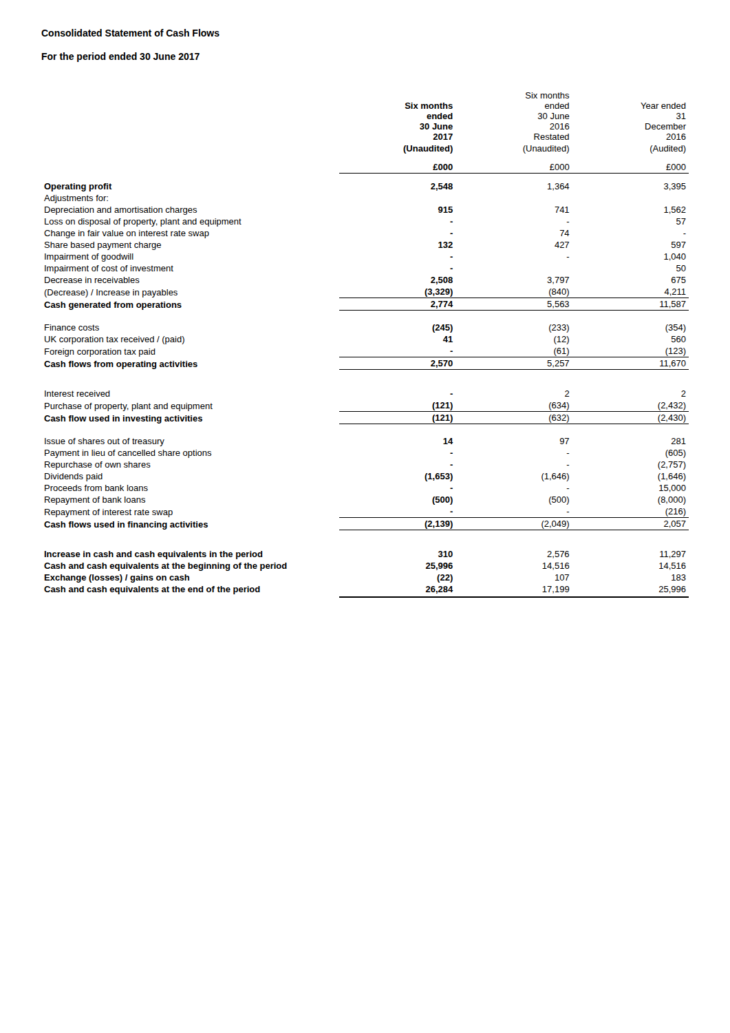Consolidated Statement of Cash Flows
For the period ended 30 June 2017
| | Six months ended 30 June 2017 | Six months ended 30 June 2016 Restated | Year ended 31 December 2016 |
| | (Unaudited) | (Unaudited) | (Audited) |
| | £000 | £000 | £000 |
| Operating profit | 2,548 | 1,364 | 3,395 |
| Adjustments for: | | | |
| Depreciation and amortisation charges | 915 | 741 | 1,562 |
| Loss on disposal of property, plant and equipment | - | - | 57 |
| Change in fair value on interest rate swap | - | 74 | - |
| Share based payment charge | 132 | 427 | 597 |
| Impairment of goodwill | - | - | 1,040 |
| Impairment of cost of investment | - | | 50 |
| Decrease in receivables | 2,508 | 3,797 | 675 |
| (Decrease) / Increase in payables | (3,329) | (840) | 4,211 |
| Cash generated from operations | 2,774 | 5,563 | 11,587 |
| Finance costs | (245) | (233) | (354) |
| UK corporation tax received / (paid) | 41 | (12) | 560 |
| Foreign corporation tax paid | - | (61) | (123) |
| Cash flows from operating activities | 2,570 | 5,257 | 11,670 |
| Interest received | - | 2 | 2 |
| Purchase of property, plant and equipment | (121) | (634) | (2,432) |
| Cash flow used in investing activities | (121) | (632) | (2,430) |
| Issue of shares out of treasury | 14 | 97 | 281 |
| Payment in lieu of cancelled share options | - | - | (605) |
| Repurchase of own shares | - | - | (2,757) |
| Dividends paid | (1,653) | (1,646) | (1,646) |
| Proceeds from bank loans | - | - | 15,000 |
| Repayment of bank loans | (500) | (500) | (8,000) |
| Repayment of interest rate swap | - | - | (216) |
| Cash flows used in financing activities | (2,139) | (2,049) | 2,057 |
| Increase in cash and cash equivalents in the period | 310 | 2,576 | 11,297 |
| Cash and cash equivalents at the beginning of the period | 25,996 | 14,516 | 14,516 |
| Exchange (losses) / gains on cash | (22) | 107 | 183 |
| Cash and cash equivalents at the end of the period | 26,284 | 17,199 | 25,996 |